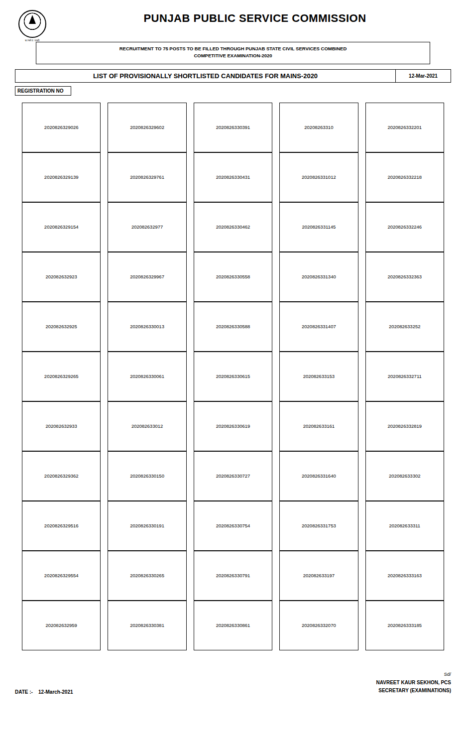सत्यमेव जयते
PUNJAB PUBLIC SERVICE COMMISSION
RECRUITMENT TO 75 POSTS TO BE FILLED THROUGH PUNJAB STATE CIVIL SERVICES COMBINED
COMPETITIVE EXAMINATION-2020
LIST OF PROVISIONALLY SHORTLISTED CANDIDATES FOR MAINS-2020
12-Mar-2021
REGISTRATION NO
| 2020826329026 | 2020826329602 | 2020826330391 | 20208263310 | 2020826332201 |
| 2020826329139 | 2020826329761 | 2020826330431 | 2020826331012 | 2020826332218 |
| 2020826329154 | 202082632977 | 2020826330462 | 2020826331145 | 2020826332246 |
| 202082632923 | 2020826329967 | 2020826330558 | 2020826331340 | 2020826332363 |
| 202082632925 | 2020826330013 | 2020826330588 | 2020826331407 | 202082633252 |
| 2020826329265 | 2020826330061 | 2020826330615 | 202082633153 | 2020826332711 |
| 202082632933 | 202082633012 | 2020826330619 | 202082633161 | 2020826332819 |
| 2020826329362 | 2020826330150 | 2020826330727 | 2020826331640 | 202082633302 |
| 2020826329516 | 2020826330191 | 2020826330754 | 2020826331753 | 202082633311 |
| 2020826329554 | 2020826330265 | 2020826330791 | 202082633197 | 2020826333163 |
| 202082632959 | 2020826330381 | 2020826330861 | 2020826332070 | 2020826333185 |
DATE :- 12-March-2021
Sd/
NAVREET KAUR SEKHON, PCS
SECRETARY (EXAMINATIONS)